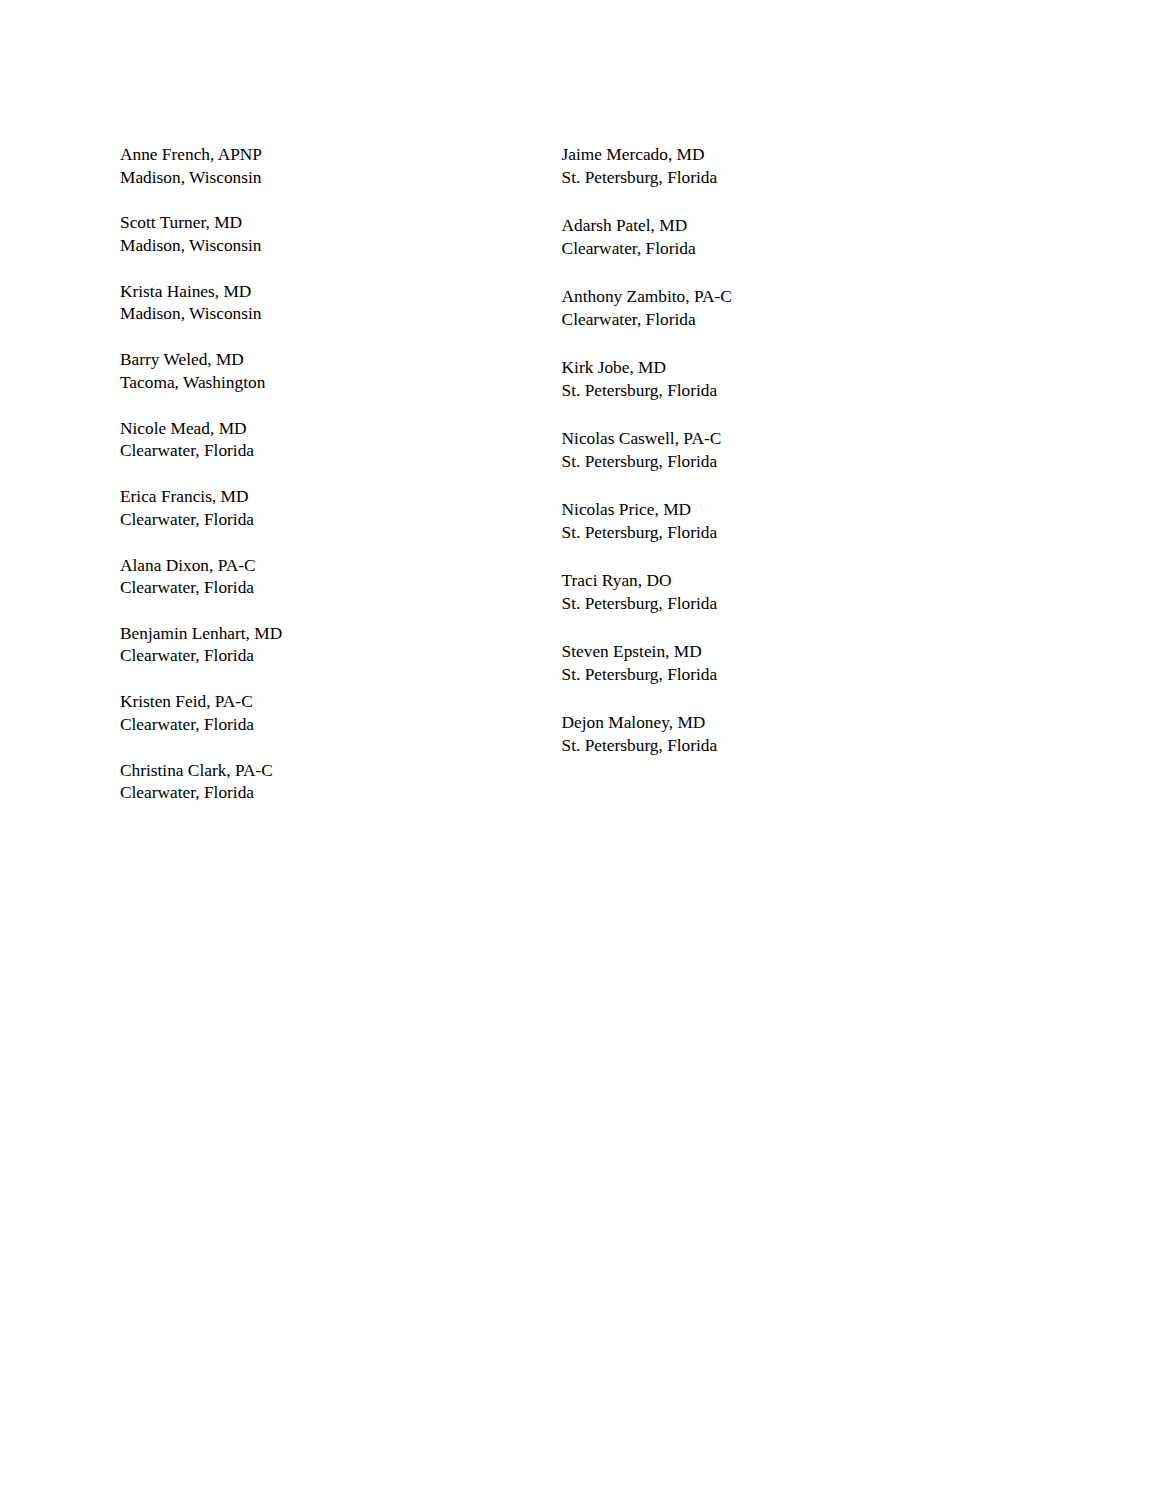Anne French, APNP
Madison, Wisconsin
Scott Turner, MD
Madison, Wisconsin
Krista Haines, MD
Madison, Wisconsin
Barry Weled, MD
Tacoma, Washington
Nicole Mead, MD
Clearwater, Florida
Erica Francis, MD
Clearwater, Florida
Alana Dixon, PA-C
Clearwater, Florida
Benjamin Lenhart, MD
Clearwater, Florida
Kristen Feid, PA-C
Clearwater, Florida
Christina Clark, PA-C
Clearwater, Florida
Jaime Mercado, MD
St. Petersburg, Florida
Adarsh Patel, MD
Clearwater, Florida
Anthony Zambito, PA-C
Clearwater, Florida
Kirk Jobe, MD
St. Petersburg, Florida
Nicolas Caswell, PA-C
St. Petersburg, Florida
Nicolas Price, MD
St. Petersburg, Florida
Traci Ryan, DO
St. Petersburg, Florida
Steven Epstein, MD
St. Petersburg, Florida
Dejon Maloney, MD
St. Petersburg, Florida